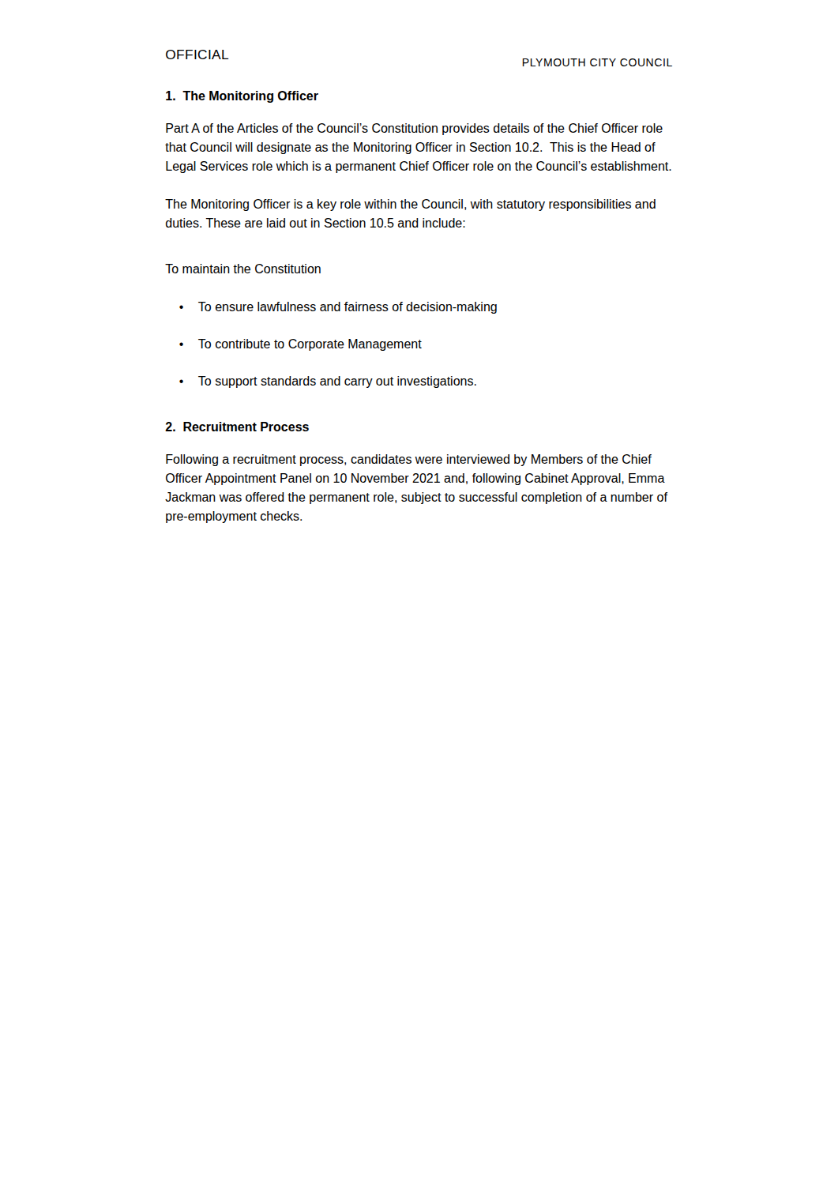OFFICIAL
PLYMOUTH CITY COUNCIL
1. The Monitoring Officer
Part A of the Articles of the Council’s Constitution provides details of the Chief Officer role that Council will designate as the Monitoring Officer in Section 10.2. This is the Head of Legal Services role which is a permanent Chief Officer role on the Council’s establishment.
The Monitoring Officer is a key role within the Council, with statutory responsibilities and duties. These are laid out in Section 10.5 and include:
To maintain the Constitution
To ensure lawfulness and fairness of decision-making
To contribute to Corporate Management
To support standards and carry out investigations.
2. Recruitment Process
Following a recruitment process, candidates were interviewed by Members of the Chief Officer Appointment Panel on 10 November 2021 and, following Cabinet Approval, Emma Jackman was offered the permanent role, subject to successful completion of a number of pre-employment checks.